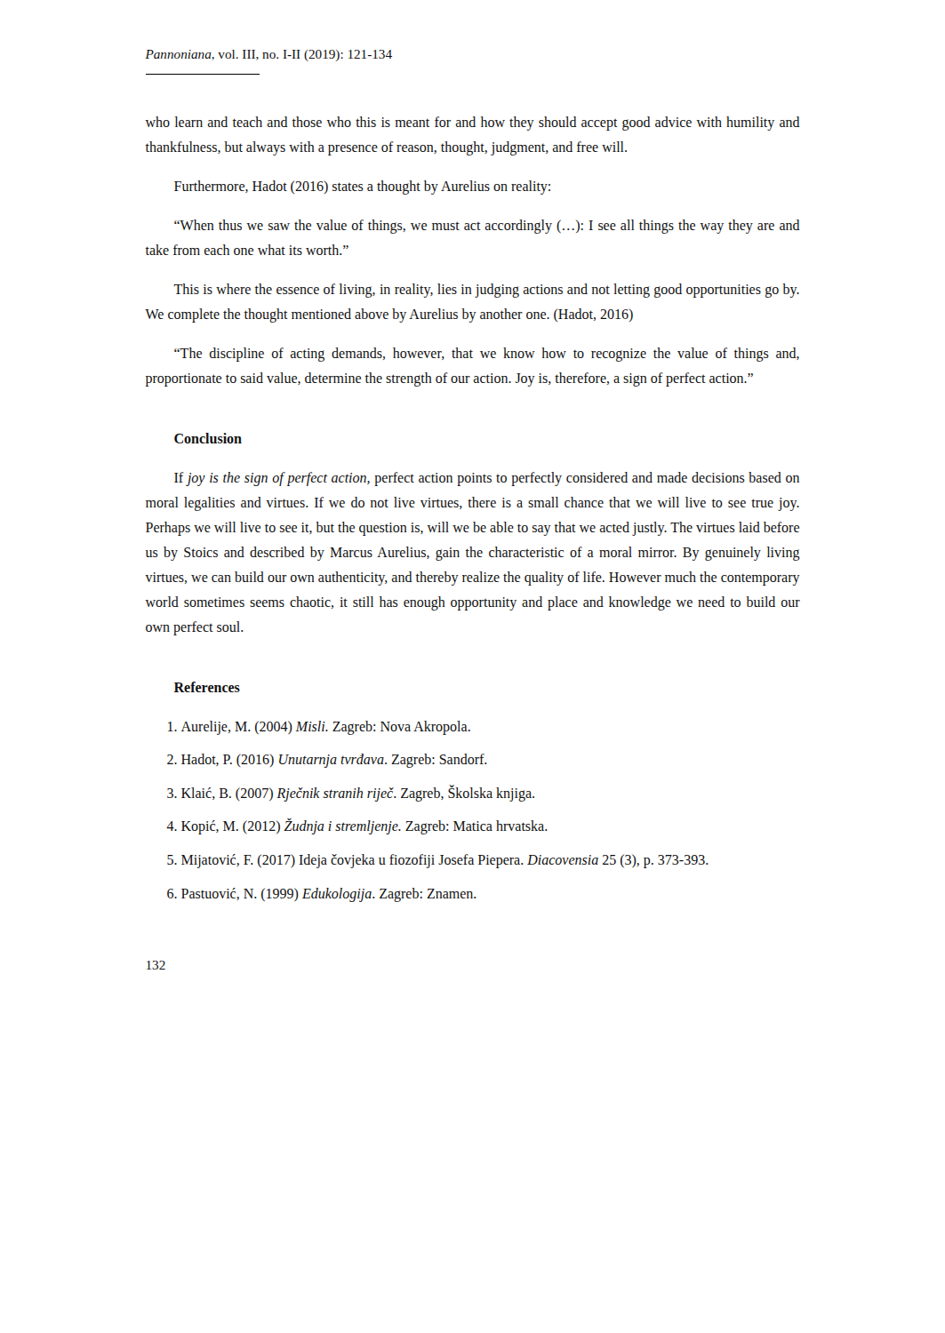Pannoniana, vol. III, no. I-II (2019): 121-134
who learn and teach and those who this is meant for and how they should accept good advice with humility and thankfulness, but always with a presence of reason, thought, judgment, and free will.
Furthermore, Hadot (2016) states a thought by Aurelius on reality:
“When thus we saw the value of things, we must act accordingly (…): I see all things the way they are and take from each one what its worth.”
This is where the essence of living, in reality, lies in judging actions and not letting good opportunities go by. We complete the thought mentioned above by Aurelius by another one. (Hadot, 2016)
“The discipline of acting demands, however, that we know how to recognize the value of things and, proportionate to said value, determine the strength of our action. Joy is, therefore, a sign of perfect action.”
Conclusion
If joy is the sign of perfect action, perfect action points to perfectly considered and made decisions based on moral legalities and virtues. If we do not live virtues, there is a small chance that we will live to see true joy. Perhaps we will live to see it, but the question is, will we be able to say that we acted justly. The virtues laid before us by Stoics and described by Marcus Aurelius, gain the characteristic of a moral mirror. By genuinely living virtues, we can build our own authenticity, and thereby realize the quality of life. However much the contemporary world sometimes seems chaotic, it still has enough opportunity and place and knowledge we need to build our own perfect soul.
References
Aurelije, M. (2004) Misli. Zagreb: Nova Akropola.
Hadot, P. (2016) Unutarnja tvrđava. Zagreb: Sandorf.
Klaić, B. (2007) Rječnik stranih riječ. Zagreb, Školska knjiga.
Kopić, M. (2012) Žudnja i stremljenje. Zagreb: Matica hrvatska.
Mijatović, F. (2017) Ideja čovjeka u fiozofiji Josefa Piepera. Diacovensia 25 (3), p. 373-393.
Pastuović, N. (1999) Edukologija. Zagreb: Znamen.
132